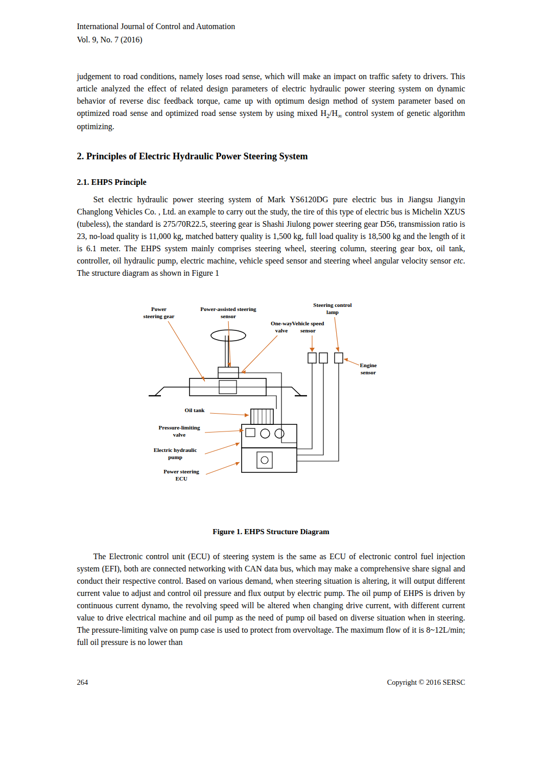International Journal of Control and Automation
Vol. 9, No. 7 (2016)
judgement to road conditions, namely loses road sense, which will make an impact on traffic safety to drivers. This article analyzed the effect of related design parameters of electric hydraulic power steering system on dynamic behavior of reverse disc feedback torque, came up with optimum design method of system parameter based on optimized road sense and optimized road sense system by using mixed H2/H∞ control system of genetic algorithm optimizing.
2. Principles of Electric Hydraulic Power Steering System
2.1. EHPS Principle
Set electric hydraulic power steering system of Mark YS6120DG pure electric bus in Jiangsu Jiangyin Changlong Vehicles Co. , Ltd. an example to carry out the study, the tire of this type of electric bus is Michelin XZUS (tubeless), the standard is 275/70R22.5, steering gear is Shashi Jiulong power steering gear D56, transmission ratio is 23, no-load quality is 11,000 kg, matched battery quality is 1,500 kg, full load quality is 18,500 kg and the length of it is 6.1 meter. The EHPS system mainly comprises steering wheel, steering column, steering gear box, oil tank, controller, oil hydraulic pump, electric machine, vehicle speed sensor and steering wheel angular velocity sensor etc. The structure diagram as shown in Figure 1
Power steering gear Power-assisted steering sensor One-way valve Steering control lamp Vehicle speed sensor Engine sensor Oil tank Pressure-limiting valve Electric hydraulic pump Power steering ECU
Figure 1. EHPS Structure Diagram
The Electronic control unit (ECU) of steering system is the same as ECU of electronic control fuel injection system (EFI), both are connected networking with CAN data bus, which may make a comprehensive share signal and conduct their respective control. Based on various demand, when steering situation is altering, it will output different current value to adjust and control oil pressure and flux output by electric pump. The oil pump of EHPS is driven by continuous current dynamo, the revolving speed will be altered when changing drive current, with different current value to drive electrical machine and oil pump as the need of pump oil based on diverse situation when in steering. The pressure-limiting valve on pump case is used to protect from overvoltage. The maximum flow of it is 8~12L/min; full oil pressure is no lower than
264
Copyright © 2016 SERSC